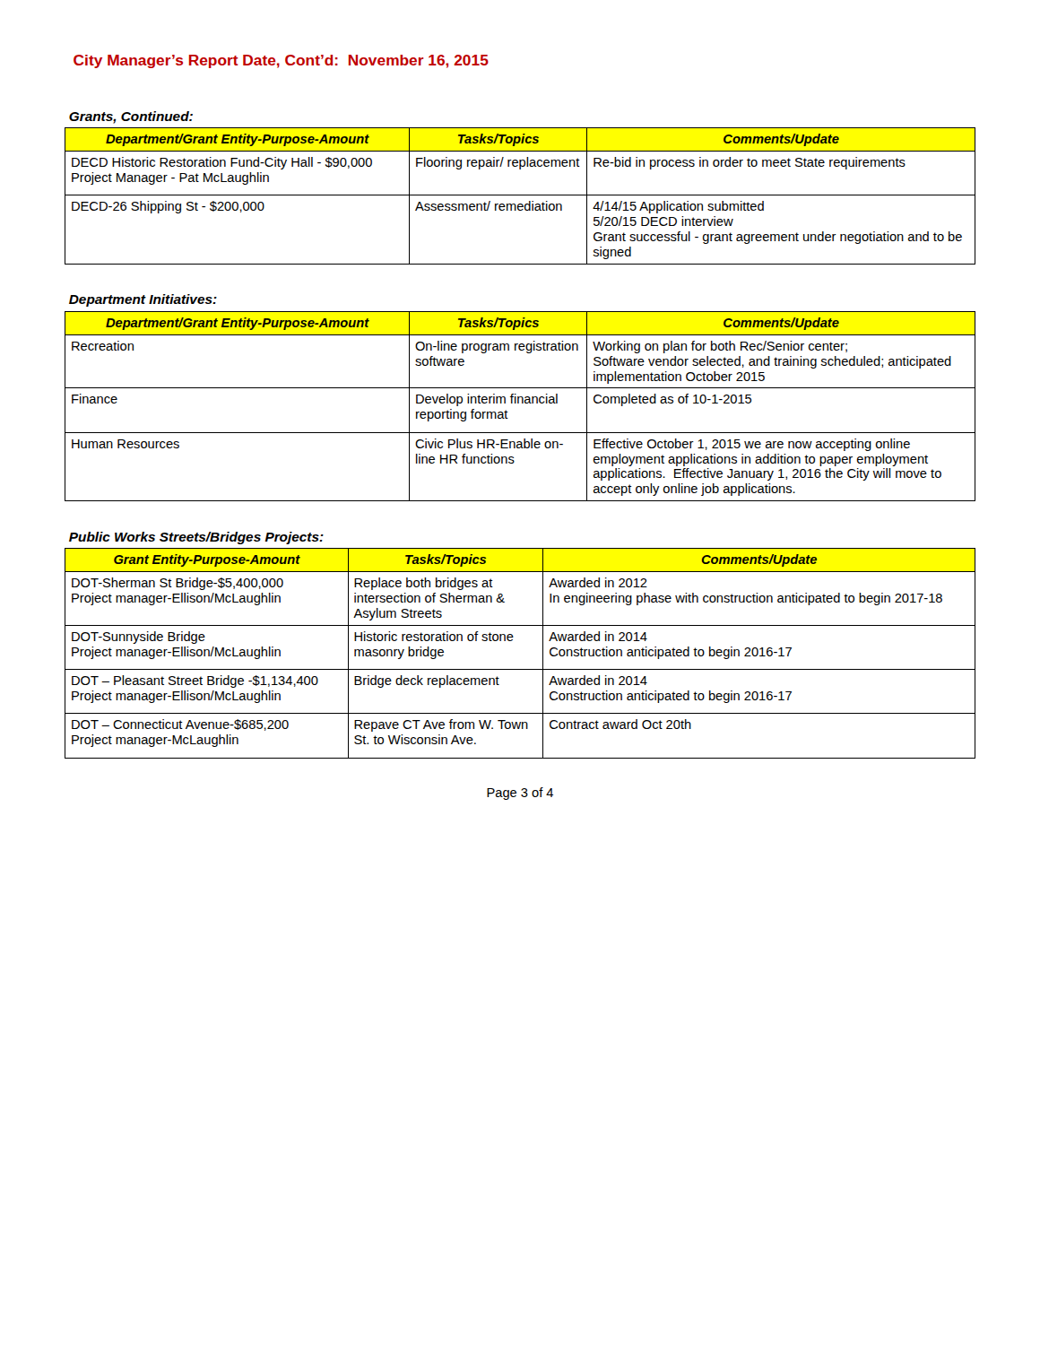City Manager’s Report Date, Cont’d: November 16, 2015
Grants, Continued:
| Department/Grant Entity-Purpose-Amount | Tasks/Topics | Comments/Update |
| --- | --- | --- |
| DECD Historic Restoration Fund-City Hall - $90,000 Project Manager - Pat McLaughlin | Flooring repair/ replacement | Re-bid in process in order to meet State requirements |
| DECD-26 Shipping St - $200,000 | Assessment/ remediation | 4/14/15 Application submitted 5/20/15 DECD interview Grant successful - grant agreement under negotiation and to be signed |
Department Initiatives:
| Department/Grant Entity-Purpose-Amount | Tasks/Topics | Comments/Update |
| --- | --- | --- |
| Recreation | On-line program registration software | Working on plan for both Rec/Senior center; Software vendor selected, and training scheduled; anticipated implementation October 2015 |
| Finance | Develop interim financial reporting format | Completed as of 10-1-2015 |
| Human Resources | Civic Plus HR-Enable on-line HR functions | Effective October 1, 2015 we are now accepting online employment applications in addition to paper employment applications. Effective January 1, 2016 the City will move to accept only online job applications. |
Public Works Streets/Bridges Projects:
| Grant Entity-Purpose-Amount | Tasks/Topics | Comments/Update |
| --- | --- | --- |
| DOT-Sherman St Bridge-$5,400,000 Project manager-Ellison/McLaughlin | Replace both bridges at intersection of Sherman & Asylum Streets | Awarded in 2012 In engineering phase with construction anticipated to begin 2017-18 |
| DOT-Sunnyside Bridge Project manager-Ellison/McLaughlin | Historic restoration of stone masonry bridge | Awarded in 2014 Construction anticipated to begin 2016-17 |
| DOT – Pleasant Street Bridge -$1,134,400 Project manager-Ellison/McLaughlin | Bridge deck replacement | Awarded in 2014 Construction anticipated to begin 2016-17 |
| DOT – Connecticut Avenue-$685,200 Project manager-McLaughlin | Repave CT Ave from W. Town St. to Wisconsin Ave. | Contract award Oct 20th |
Page 3 of 4